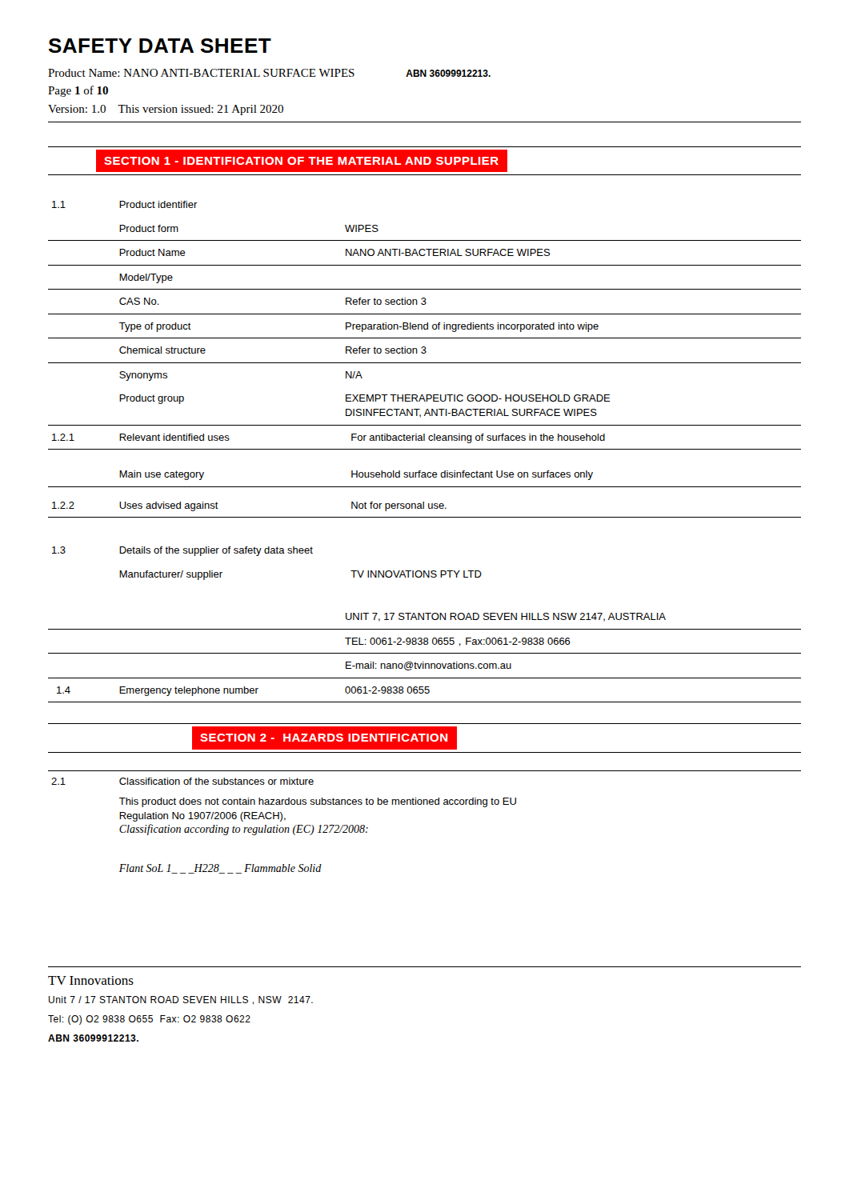SAFETY DATA SHEET
Product Name: NANO ANTI-BACTERIAL SURFACE WIPES ABN 36099912213.
Page 1 of 10
Version: 1.0 This version issued: 21 April 2020
SECTION 1 - IDENTIFICATION OF THE MATERIAL AND SUPPLIER
| 1.1 | Product identifier | |
| | Product form | WIPES |
| | Product Name | NANO ANTI-BACTERIAL SURFACE WIPES |
| | Model/Type | |
| | CAS No. | Refer to section 3 |
| | Type of product | Preparation-Blend of ingredients incorporated into wipe |
| | Chemical structure | Refer to section 3 |
| | Synonyms | N/A |
| | Product group | EXEMPT THERAPEUTIC GOOD- HOUSEHOLD GRADE DISINFECTANT, ANTI-BACTERIAL SURFACE WIPES |
| 1.2.1 | Relevant identified uses | For antibacterial cleansing of surfaces in the household |
| | Main use category | Household surface disinfectant Use on surfaces only |
| 1.2.2 | Uses advised against | Not for personal use . |
| 1.3 | Details of the supplier of safety data sheet |
| | Manufacturer/ supplier | TV INNOVATIONS PTY LTD |
| | | UNIT 7, 17 STANTON ROAD SEVEN HILLS NSW 2147, AUSTRALIA |
| | | TEL: 0061-2-9838 0655，Fax:0061-2-9838 0666 |
| | | E-mail: nano@tvinnovations.com.au |
| 1.4 | Emergency telephone number | 0061-2-9838 0655 |
SECTION 2 - HAZARDS IDENTIFICATION
| 2.1 | Classification of the substances or mixture |
| | This product does not contain hazardous substances to be mentioned according to EU Regulation No 1907/2006 (REACH), Classification according to regulation (EC) 1272/2008: |
| | Flant SoL 1_ _ _H228_ _ _ Flammable Solid |
TV Innovations
Unit 7 / 17 STANTON ROAD SEVEN HILLS , NSW 2147.
Tel: (O) O2 9838 O655 Fax: O2 9838 O622
ABN 36099912213.